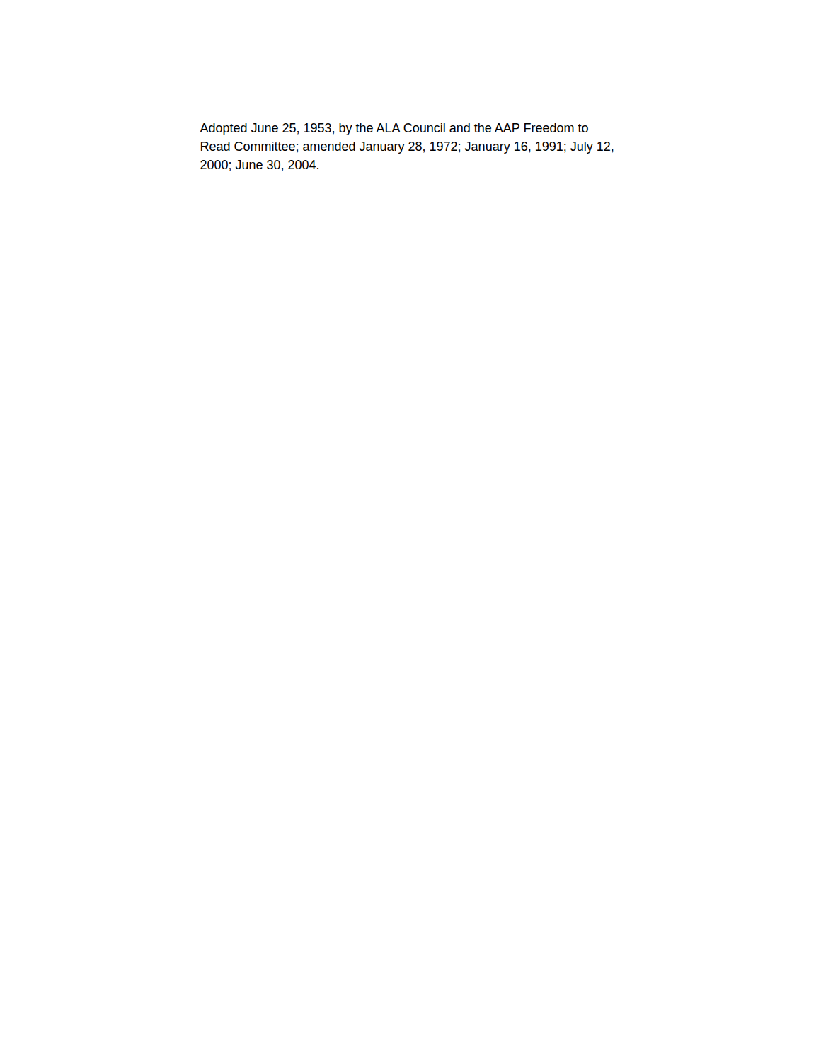Adopted June 25, 1953, by the ALA Council and the AAP Freedom to Read Committee; amended January 28, 1972; January 16, 1991; July 12, 2000; June 30, 2004.